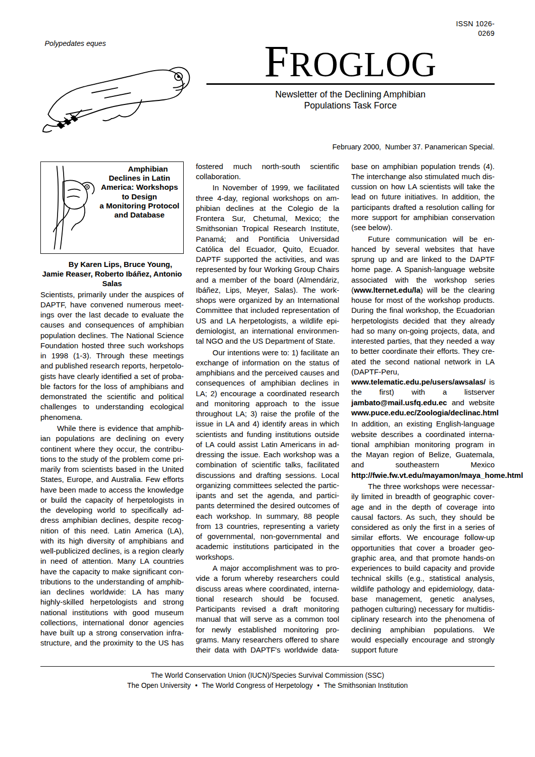ISSN 1026-0269
Polypedates eques
FROGLOG
Newsletter of the Declining Amphibian
Populations Task Force
February 2000, Number 37. Panamerican Special.
Amphibian Declines in Latin America: Workshops to Design
a Monitoring Protocol and Database
By Karen Lips, Bruce Young, Jamie Reaser, Roberto Ibáñez, Antonio Salas
Scientists, primarily under the auspices of DAPTF, have convened numerous meetings over the last decade to evaluate the causes and consequences of amphibian population declines. The National Science Foundation hosted three such workshops in 1998 (1-3). Through these meetings and published research reports, herpetologists have clearly identified a set of probable factors for the loss of amphibians and demonstrated the scientific and political challenges to understanding ecological phenomena.
While there is evidence that amphibian populations are declining on every continent where they occur, the contributions to the study of the problem come primarily from scientists based in the United States, Europe, and Australia. Few efforts have been made to access the knowledge or build the capacity of herpetologists in the developing world to specifically address amphibian declines, despite recognition of this need. Latin America (LA), with its high diversity of amphibians and well-publicized declines, is a region clearly in need of attention. Many LA countries have the capacity to make significant contributions to the understanding of amphibian declines worldwide: LA has many highly-skilled herpetologists and strong national institutions with good museum collections, international donor agencies have built up a strong conservation infrastructure, and the proximity to the US has fostered much north-south scientific collaboration.
In November of 1999, we facilitated three 4-day, regional workshops on amphibian declines at the Colegio de la Frontera Sur, Chetumal, Mexico; the Smithsonian Tropical Research Institute, Panamá; and Pontificia Universidad Católica del Ecuador, Quito, Ecuador. DAPTF supported the activities, and was represented by four Working Group Chairs and a member of the board (Almendáriz, Ibáñez, Lips, Meyer, Salas). The workshops were organized by an International Committee that included representation of US and LA herpetologists, a wildlife epidemiologist, an international environmental NGO and the US Department of State.
Our intentions were to: 1) facilitate an exchange of information on the status of amphibians and the perceived causes and consequences of amphibian declines in LA; 2) encourage a coordinated research and monitoring approach to the issue throughout LA; 3) raise the profile of the issue in LA and 4) identify areas in which scientists and funding institutions outside of LA could assist Latin Americans in addressing the issue. Each workshop was a combination of scientific talks, facilitated discussions and drafting sessions. Local organizing committees selected the participants and set the agenda, and participants determined the desired outcomes of each workshop. In summary, 88 people from 13 countries, representing a variety of governmental, non-governmental and academic institutions participated in the workshops.
A major accomplishment was to provide a forum whereby researchers could discuss areas where coordinated, international research should be focused. Participants revised a draft monitoring manual that will serve as a common tool for newly established monitoring programs. Many researchers offered to share their data with DAPTF's worldwide database on amphibian population trends (4). The interchange also stimulated much discussion on how LA scientists will take the lead on future initiatives. In addition, the participants drafted a resolution calling for more support for amphibian conservation (see below).
Future communication will be enhanced by several websites that have sprung up and are linked to the DAPTF home page. A Spanish-language website associated with the workshop series (www.lternet.edu/la) will be the clearing house for most of the workshop products. During the final workshop, the Ecuadorian herpetologists decided that they already had so many on-going projects, data, and interested parties, that they needed a way to better coordinate their efforts. They created the second national network in LA (DAPTF-Peru, www.telematic.edu.pe/users/awsalas/ is the first) with a listserver jambato@mail.usfq.edu.ec and website www.puce.edu.ec/Zoologia/declinac.html
In addition, an existing English-language website describes a coordinated international amphibian monitoring program in the Mayan region of Belize, Guatemala, and southeastern Mexico http://fwie.fw.vt.edu/mayamon/maya_home.html
The three workshops were necessarily limited in breadth of geographic coverage and in the depth of coverage into causal factors. As such, they should be considered as only the first in a series of similar efforts. We encourage follow-up opportunities that cover a broader geographic area, and that promote hands-on experiences to build capacity and provide technical skills (e.g., statistical analysis, wildlife pathology and epidemiology, database management, genetic analyses, pathogen culturing) necessary for multidisciplinary research into the phenomena of declining amphibian populations. We would especially encourage and strongly support future
The World Conservation Union (IUCN)/Species Survival Commission (SSC)
The Open University • The World Congress of Herpetology • The Smithsonian Institution